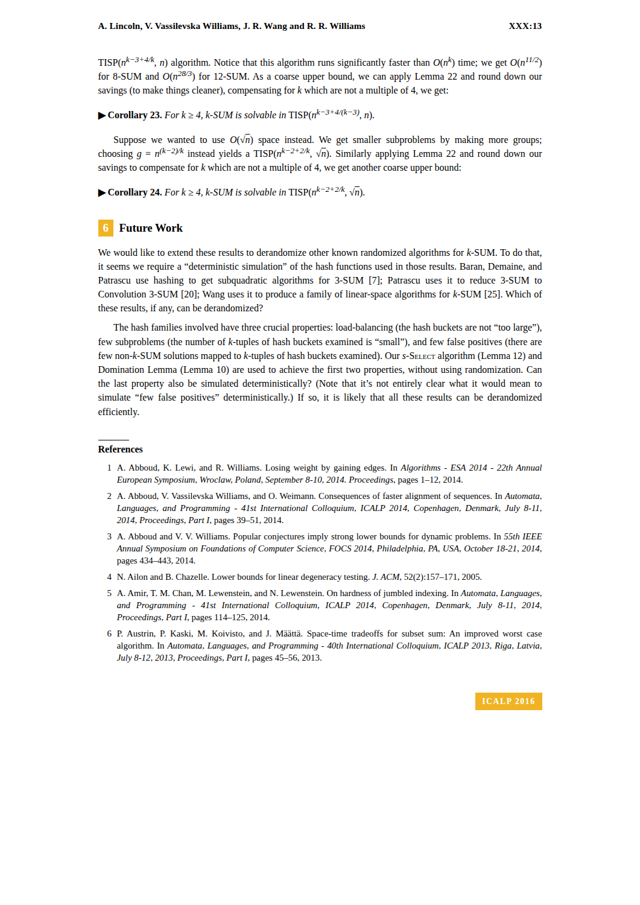A. Lincoln, V. Vassilevska Williams, J. R. Wang and R. R. Williams XXX:13
TISP(nk−3+4/k, n) algorithm. Notice that this algorithm runs significantly faster than O(nk) time; we get O(n11/2) for 8-SUM and O(n28/3) for 12-SUM. As a coarse upper bound, we can apply Lemma 22 and round down our savings (to make things cleaner), compensating for k which are not a multiple of 4, we get:
▶ Corollary 23. For k ≥ 4, k-SUM is solvable in TISP(nk−3+4/(k−3), n).
Suppose we wanted to use O(√n) space instead. We get smaller subproblems by making more groups; choosing g = n(k−2)/k instead yields a TISP(nk−2+2/k, √n). Similarly applying Lemma 22 and round down our savings to compensate for k which are not a multiple of 4, we get another coarse upper bound:
▶ Corollary 24. For k ≥ 4, k-SUM is solvable in TISP(nk−2+2/k, √n).
6 Future Work
We would like to extend these results to derandomize other known randomized algorithms for k-SUM. To do that, it seems we require a “deterministic simulation” of the hash functions used in those results. Baran, Demaine, and Patrascu use hashing to get subquadratic algorithms for 3-SUM [7]; Patrascu uses it to reduce 3-SUM to Convolution 3-SUM [20]; Wang uses it to produce a family of linear-space algorithms for k-SUM [25]. Which of these results, if any, can be derandomized?
The hash families involved have three crucial properties: load-balancing (the hash buckets are not “too large”), few subproblems (the number of k-tuples of hash buckets examined is “small”), and few false positives (there are few non-k-SUM solutions mapped to k-tuples of hash buckets examined). Our s-Select algorithm (Lemma 12) and Domination Lemma (Lemma 10) are used to achieve the first two properties, without using randomization. Can the last property also be simulated deterministically? (Note that it’s not entirely clear what it would mean to simulate “few false positives” deterministically.) If so, it is likely that all these results can be derandomized efficiently.
References
A. Abboud, K. Lewi, and R. Williams. Losing weight by gaining edges. In Algorithms - ESA 2014 - 22th Annual European Symposium, Wroclaw, Poland, September 8-10, 2014. Proceedings, pages 1–12, 2014.
A. Abboud, V. Vassilevska Williams, and O. Weimann. Consequences of faster alignment of sequences. In Automata, Languages, and Programming - 41st International Colloquium, ICALP 2014, Copenhagen, Denmark, July 8-11, 2014, Proceedings, Part I, pages 39–51, 2014.
A. Abboud and V. V. Williams. Popular conjectures imply strong lower bounds for dynamic problems. In 55th IEEE Annual Symposium on Foundations of Computer Science, FOCS 2014, Philadelphia, PA, USA, October 18-21, 2014, pages 434–443, 2014.
N. Ailon and B. Chazelle. Lower bounds for linear degeneracy testing. J. ACM, 52(2):157–171, 2005.
A. Amir, T. M. Chan, M. Lewenstein, and N. Lewenstein. On hardness of jumbled indexing. In Automata, Languages, and Programming - 41st International Colloquium, ICALP 2014, Copenhagen, Denmark, July 8-11, 2014, Proceedings, Part I, pages 114–125, 2014.
P. Austrin, P. Kaski, M. Koivisto, and J. Määttä. Space-time tradeoffs for subset sum: An improved worst case algorithm. In Automata, Languages, and Programming - 40th International Colloquium, ICALP 2013, Riga, Latvia, July 8-12, 2013, Proceedings, Part I, pages 45–56, 2013.
ICALP 2016